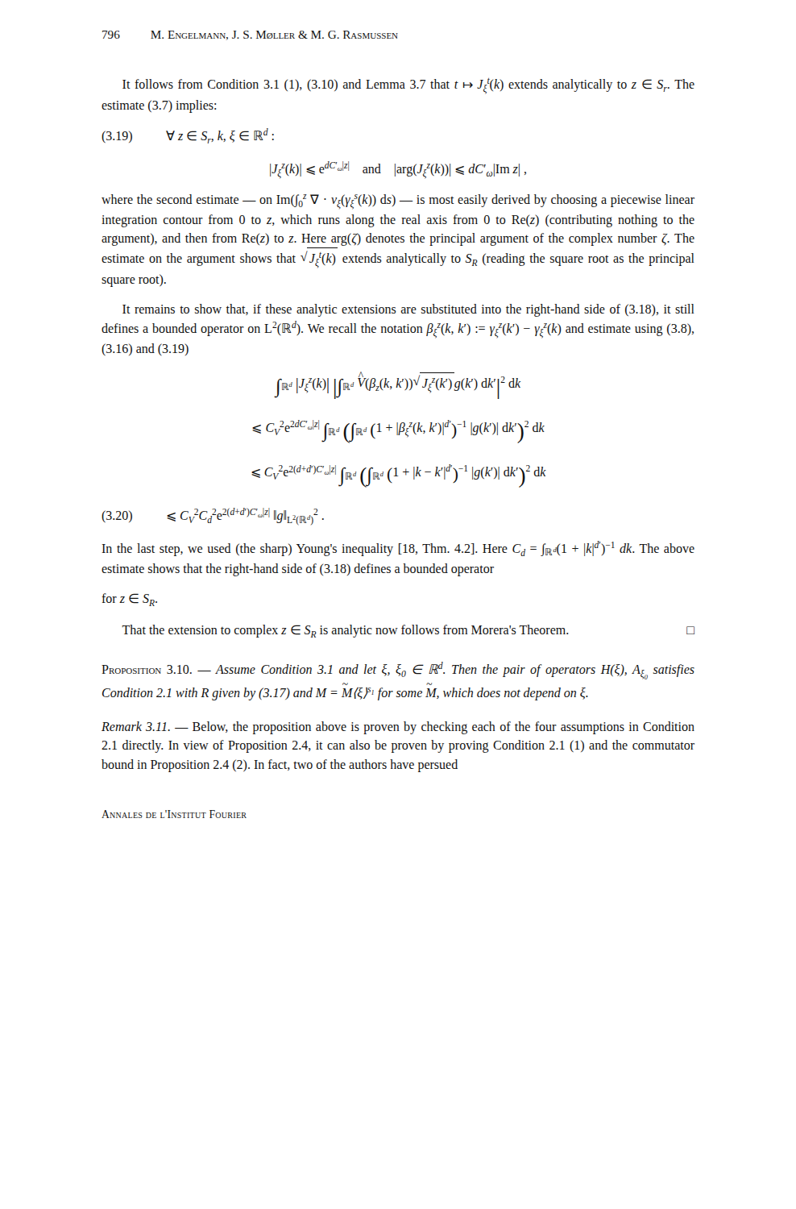796 M. Engelmann, J. S. Møller & M. G. Rasmussen
It follows from Condition 3.1 (1), (3.10) and Lemma 3.7 that t ↦ Jξt(k) extends analytically to z ∈ Sr. The estimate (3.7) implies:
(3.19) ∀ z ∈ Sr, k, ξ ∈ ℝd :
|Jξz(k)| ⩽ edC′ω|z| and |arg(Jξz(k))| ⩽ dC′ω|Im z| ,
where the second estimate — on Im(∫0 z ∇ · vξ(γξs(k)) ds) — is most easily derived by choosing a piecewise linear integration contour from 0 to z, which runs along the real axis from 0 to Re(z) (contributing nothing to the argument), and then from Re(z) to z. Here arg(ζ) denotes the principal argument of the complex number ζ. The estimate on the argument shows that Jξt(k) extends analytically to SR (reading the square root as the principal square root).
It remains to show that, if these analytic extensions are substituted into the right-hand side of (3.18), it still defines a bounded operator on L2(ℝd). We recall the notation βξz(k, k′) := γξz(k′) − γξz(k) and estimate using (3.8), (3.16) and (3.19)
∫ℝd |Jξz(k)| |∫ℝd V(βz(k, k′))Jξz(k′) g(k′) dk′|2 dk
⩽ CV 2e2dC′ω|z| ∫ℝd (∫ℝd (1 + |βξz(k, k′)|d′)−1 |g(k′)| dk′) 2 dk
⩽ CV 2e2(d+d′)C′ω|z| ∫ℝd (∫ℝd (1 + |k − k′|d′)−1 |g(k′)| dk′) 2 dk
(3.20) ⩽ CV 2 Cd 2e2(d+d′)C′ω|z| ‖g‖L2(ℝd) 2 .
In the last step, we used (the sharp) Young's inequality [18, Thm. 4.2]. Here Cd = ∫ℝd(1 + |k|d′)−1 dk. The above estimate shows that the right-hand side of (3.18) defines a bounded operator
for z ∈ SR.
That the extension to complex z ∈ SR is analytic now follows from Morera's Theorem. □
Proposition 3.10. — Assume Condition 3.1 and let ξ, ξ 0 ∈ ℝd. Then the pair of operators H(ξ), Aξ 0 satisfies Condition 2.1 with R given by (3.17) and M = M⟨ξ⟩s 1 for some M, which does not depend on ξ.
Remark 3.11. — Below, the proposition above is proven by checking each of the four assumptions in Condition 2.1 directly. In view of Proposition 2.4, it can also be proven by proving Condition 2.1 (1) and the commutator bound in Proposition 2.4 (2). In fact, two of the authors have persued
Annales de l'Institut Fourier